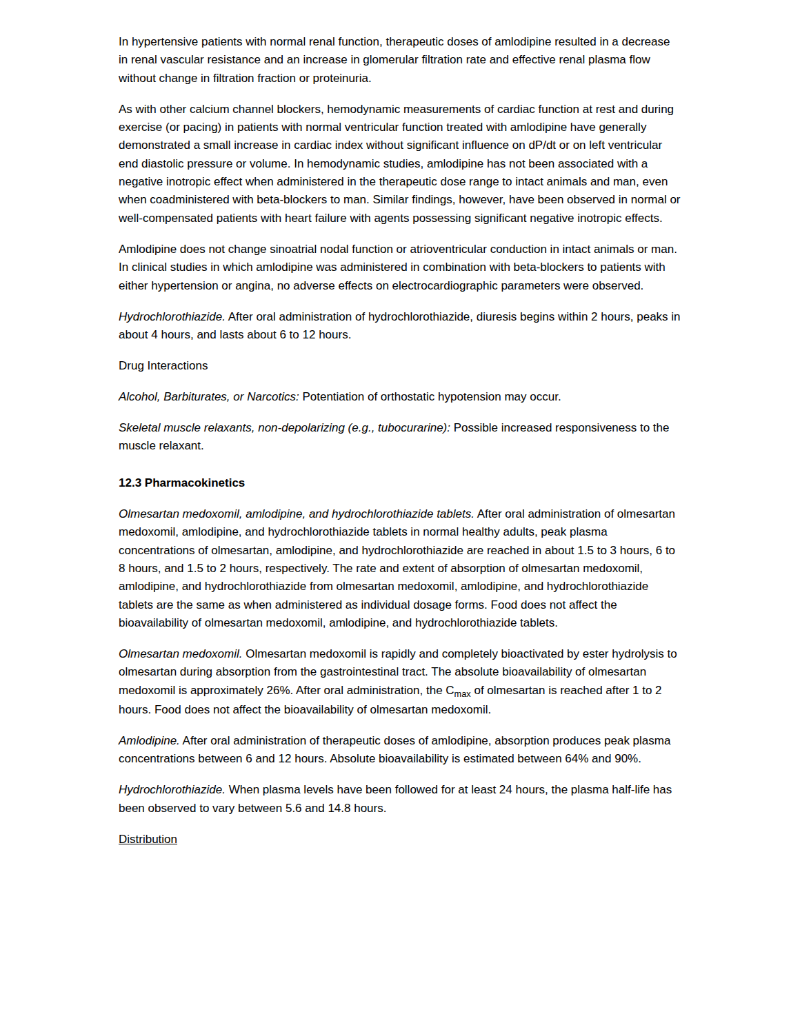In hypertensive patients with normal renal function, therapeutic doses of amlodipine resulted in a decrease in renal vascular resistance and an increase in glomerular filtration rate and effective renal plasma flow without change in filtration fraction or proteinuria.
As with other calcium channel blockers, hemodynamic measurements of cardiac function at rest and during exercise (or pacing) in patients with normal ventricular function treated with amlodipine have generally demonstrated a small increase in cardiac index without significant influence on dP/dt or on left ventricular end diastolic pressure or volume. In hemodynamic studies, amlodipine has not been associated with a negative inotropic effect when administered in the therapeutic dose range to intact animals and man, even when coadministered with beta-blockers to man. Similar findings, however, have been observed in normal or well-compensated patients with heart failure with agents possessing significant negative inotropic effects.
Amlodipine does not change sinoatrial nodal function or atrioventricular conduction in intact animals or man. In clinical studies in which amlodipine was administered in combination with beta-blockers to patients with either hypertension or angina, no adverse effects on electrocardiographic parameters were observed.
Hydrochlorothiazide. After oral administration of hydrochlorothiazide, diuresis begins within 2 hours, peaks in about 4 hours, and lasts about 6 to 12 hours.
Drug Interactions
Alcohol, Barbiturates, or Narcotics: Potentiation of orthostatic hypotension may occur.
Skeletal muscle relaxants, non-depolarizing (e.g., tubocurarine): Possible increased responsiveness to the muscle relaxant.
12.3 Pharmacokinetics
Olmesartan medoxomil, amlodipine, and hydrochlorothiazide tablets. After oral administration of olmesartan medoxomil, amlodipine, and hydrochlorothiazide tablets in normal healthy adults, peak plasma concentrations of olmesartan, amlodipine, and hydrochlorothiazide are reached in about 1.5 to 3 hours, 6 to 8 hours, and 1.5 to 2 hours, respectively. The rate and extent of absorption of olmesartan medoxomil, amlodipine, and hydrochlorothiazide from olmesartan medoxomil, amlodipine, and hydrochlorothiazide tablets are the same as when administered as individual dosage forms. Food does not affect the bioavailability of olmesartan medoxomil, amlodipine, and hydrochlorothiazide tablets.
Olmesartan medoxomil. Olmesartan medoxomil is rapidly and completely bioactivated by ester hydrolysis to olmesartan during absorption from the gastrointestinal tract. The absolute bioavailability of olmesartan medoxomil is approximately 26%. After oral administration, the Cmax of olmesartan is reached after 1 to 2 hours. Food does not affect the bioavailability of olmesartan medoxomil.
Amlodipine. After oral administration of therapeutic doses of amlodipine, absorption produces peak plasma concentrations between 6 and 12 hours. Absolute bioavailability is estimated between 64% and 90%.
Hydrochlorothiazide. When plasma levels have been followed for at least 24 hours, the plasma half-life has been observed to vary between 5.6 and 14.8 hours.
Distribution